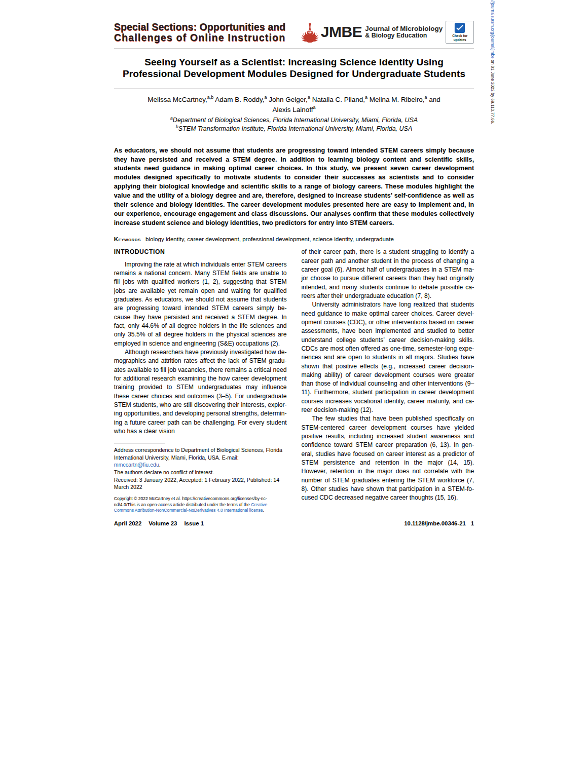Special Sections: Opportunities and
Challenges of Online Instruction
JMBE
Journal of Microbiology
& Biology Education
Check for
updates
Seeing Yourself as a Scientist: Increasing Science Identity Using
Professional Development Modules Designed for Undergraduate Students
Melissa McCartney,a,b Adam B. Roddy,a John Geiger,a Natalia C. Piland,a Melina M. Ribeiro,a and
Alexis Lainoffa
aDepartment of Biological Sciences, Florida International University, Miami, Florida, USA
bSTEM Transformation Institute, Florida International University, Miami, Florida, USA
As educators, we should not assume that students are progressing toward intended STEM careers simply because they have persisted and received a STEM degree. In addition to learning biology content and scientific skills, students need guidance in making optimal career choices. In this study, we present seven career development modules designed specifically to motivate students to consider their successes as scientists and to consider applying their biological knowledge and scientific skills to a range of biology careers. These modules highlight the value and the utility of a biology degree and are, therefore, designed to increase students’ self-confidence as well as their science and biology identities. The career development modules presented here are easy to implement and, in our experience, encourage engagement and class discussions. Our analyses confirm that these modules collectively increase student science and biology identities, two predictors for entry into STEM careers.
Keywords biology identity, career development, professional development, science identity, undergraduate
INTRODUCTION
Improving the rate at which individuals enter STEM careers remains a national concern. Many STEM fields are unable to fill jobs with qualified workers (1, 2), suggesting that STEM jobs are available yet remain open and waiting for qualified graduates. As educators, we should not assume that students are progressing toward intended STEM careers simply because they have persisted and received a STEM degree. In fact, only 44.6% of all degree holders in the life sciences and only 35.5% of all degree holders in the physical sciences are employed in science and engineering (S&E) occupations (2).
Although researchers have previously investigated how demographics and attrition rates affect the lack of STEM graduates available to fill job vacancies, there remains a critical need for additional research examining the how career development training provided to STEM undergraduates may influence these career choices and outcomes (3–5). For undergraduate STEM students, who are still discovering their interests, exploring opportunities, and developing personal strengths, determining a future career path can be challenging. For every student who has a clear vision
Address correspondence to Department of Biological Sciences, Florida International University, Miami, Florida, USA. E-mail: mmccartn@fiu.edu.
The authors declare no conflict of interest.
Received: 3 January 2022, Accepted: 1 February 2022, Published: 14 March 2022
Copyright © 2022 McCartney et al. https://creativecommons.org/licenses/by-nc-nd/4.0/This is an open-access article distributed under the terms of the Creative Commons Attribution-NonCommercial-NoDerivatives 4.0 International license.
of their career path, there is a student struggling to identify a career path and another student in the process of changing a career goal (6). Almost half of undergraduates in a STEM major choose to pursue different careers than they had originally intended, and many students continue to debate possible careers after their undergraduate education (7, 8).
University administrators have long realized that students need guidance to make optimal career choices. Career development courses (CDC), or other interventions based on career assessments, have been implemented and studied to better understand college students’ career decision-making skills. CDCs are most often offered as one-time, semester-long experiences and are open to students in all majors. Studies have shown that positive effects (e.g., increased career decision-making ability) of career development courses were greater than those of individual counseling and other interventions (9–11). Furthermore, student participation in career development courses increases vocational identity, career maturity, and career decision-making (12).
The few studies that have been published specifically on STEM-centered career development courses have yielded positive results, including increased student awareness and confidence toward STEM career preparation (6, 13). In general, studies have focused on career interest as a predictor of STEM persistence and retention in the major (14, 15). However, retention in the major does not correlate with the number of STEM graduates entering the STEM workforce (7, 8). Other studies have shown that participation in a STEM-focused CDC decreased negative career thoughts (15, 16).
April 2022 Volume 23 Issue 1
10.1128/jmbe.00346-211
Downloaded from https://journals.asm.org/journal/jmbe on 01 June 2022 by 69.113.77.66.